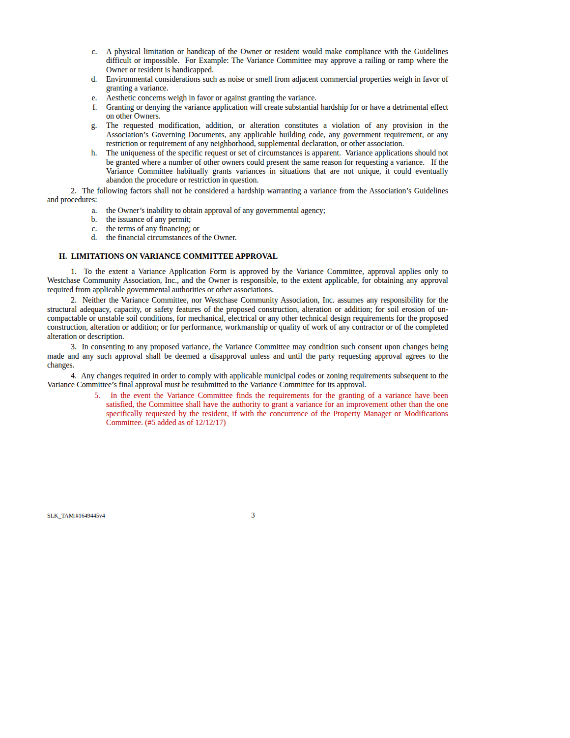A physical limitation or handicap of the Owner or resident would make compliance with the Guidelines difficult or impossible. For Example: The Variance Committee may approve a railing or ramp where the Owner or resident is handicapped.
Environmental considerations such as noise or smell from adjacent commercial properties weigh in favor of granting a variance.
Aesthetic concerns weigh in favor or against granting the variance.
Granting or denying the variance application will create substantial hardship for or have a detrimental effect on other Owners.
The requested modification, addition, or alteration constitutes a violation of any provision in the Association’s Governing Documents, any applicable building code, any government requirement, or any restriction or requirement of any neighborhood, supplemental declaration, or other association.
The uniqueness of the specific request or set of circumstances is apparent. Variance applications should not be granted where a number of other owners could present the same reason for requesting a variance. If the Variance Committee habitually grants variances in situations that are not unique, it could eventually abandon the procedure or restriction in question.
2. The following factors shall not be considered a hardship warranting a variance from the Association’s Guidelines and procedures:
the Owner’s inability to obtain approval of any governmental agency;
the issuance of any permit;
the terms of any financing; or
the financial circumstances of the Owner.
H. LIMITATIONS ON VARIANCE COMMITTEE APPROVAL
1. To the extent a Variance Application Form is approved by the Variance Committee, approval applies only to Westchase Community Association, Inc., and the Owner is responsible, to the extent applicable, for obtaining any approval required from applicable governmental authorities or other associations.
2. Neither the Variance Committee, nor Westchase Community Association, Inc. assumes any responsibility for the structural adequacy, capacity, or safety features of the proposed construction, alteration or addition; for soil erosion of un-compactable or unstable soil conditions, for mechanical, electrical or any other technical design requirements for the proposed construction, alteration or addition; or for performance, workmanship or quality of work of any contractor or of the completed alteration or description.
3. In consenting to any proposed variance, the Variance Committee may condition such consent upon changes being made and any such approval shall be deemed a disapproval unless and until the party requesting approval agrees to the changes.
4. Any changes required in order to comply with applicable municipal codes or zoning requirements subsequent to the Variance Committee’s final approval must be resubmitted to the Variance Committee for its approval.
5. In the event the Variance Committee finds the requirements for the granting of a variance have been satisfied, the Committee shall have the authority to grant a variance for an improvement other than the one specifically requested by the resident, if with the concurrence of the Property Manager or Modifications Committee. (#5 added as of 12/12/17)
SLK_TAM:#1649445v4
3